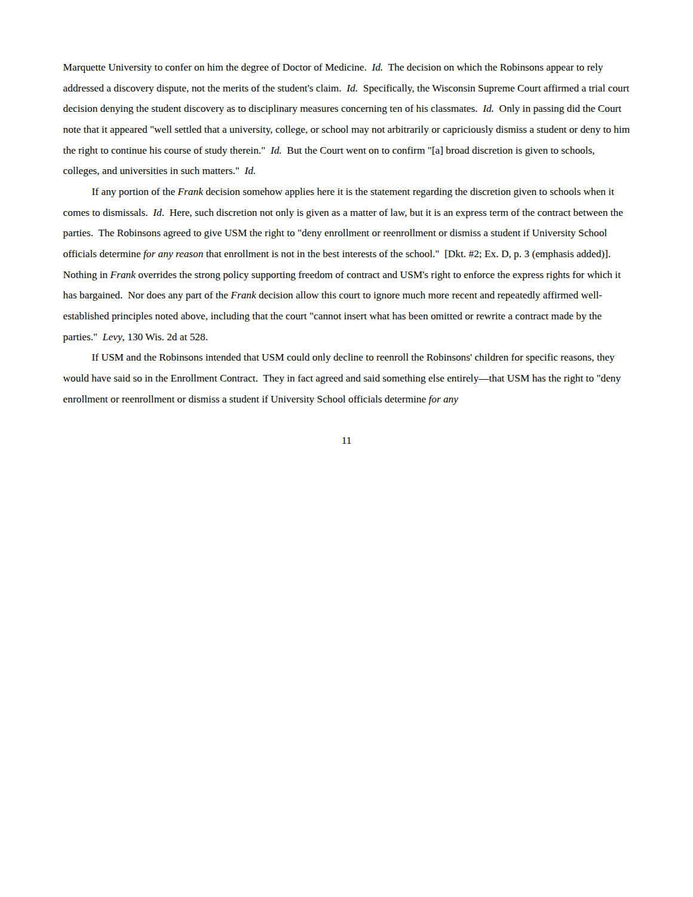Marquette University to confer on him the degree of Doctor of Medicine. Id. The decision on which the Robinsons appear to rely addressed a discovery dispute, not the merits of the student's claim. Id. Specifically, the Wisconsin Supreme Court affirmed a trial court decision denying the student discovery as to disciplinary measures concerning ten of his classmates. Id. Only in passing did the Court note that it appeared "well settled that a university, college, or school may not arbitrarily or capriciously dismiss a student or deny to him the right to continue his course of study therein." Id. But the Court went on to confirm "[a] broad discretion is given to schools, colleges, and universities in such matters." Id.
If any portion of the Frank decision somehow applies here it is the statement regarding the discretion given to schools when it comes to dismissals. Id. Here, such discretion not only is given as a matter of law, but it is an express term of the contract between the parties. The Robinsons agreed to give USM the right to "deny enrollment or reenrollment or dismiss a student if University School officials determine for any reason that enrollment is not in the best interests of the school." [Dkt. #2; Ex. D, p. 3 (emphasis added)]. Nothing in Frank overrides the strong policy supporting freedom of contract and USM's right to enforce the express rights for which it has bargained. Nor does any part of the Frank decision allow this court to ignore much more recent and repeatedly affirmed well-established principles noted above, including that the court "cannot insert what has been omitted or rewrite a contract made by the parties." Levy, 130 Wis. 2d at 528.
If USM and the Robinsons intended that USM could only decline to reenroll the Robinsons' children for specific reasons, they would have said so in the Enrollment Contract. They in fact agreed and said something else entirely—that USM has the right to "deny enrollment or reenrollment or dismiss a student if University School officials determine for any
11